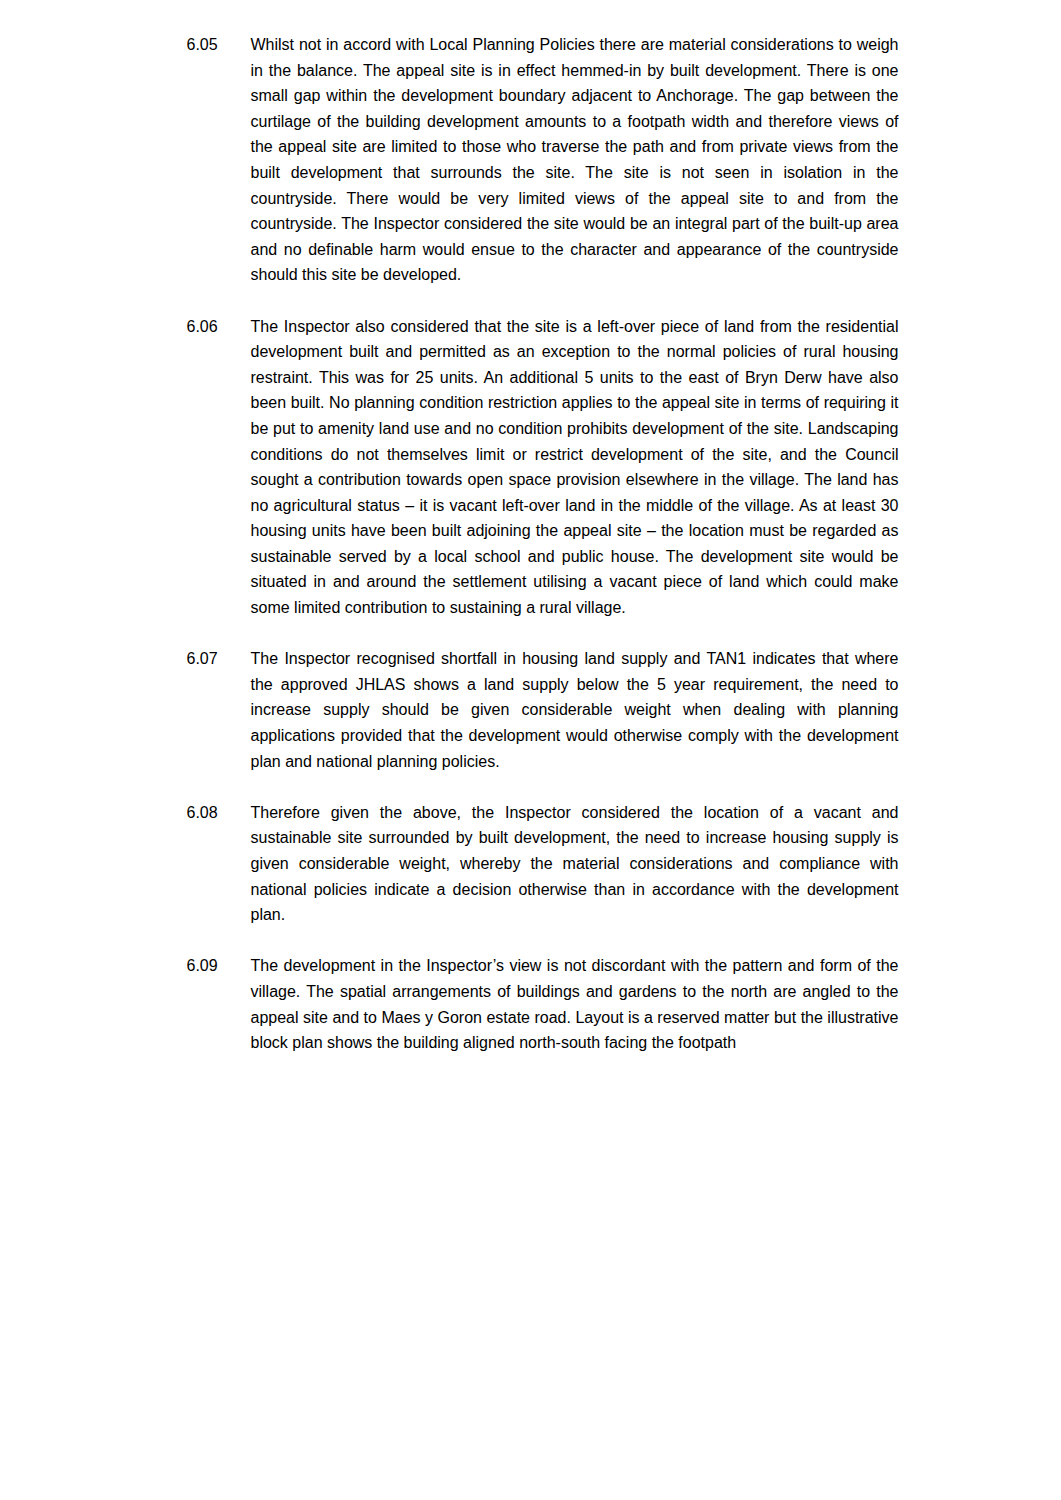6.05
Whilst not in accord with Local Planning Policies there are material considerations to weigh in the balance. The appeal site is in effect hemmed-in by built development. There is one small gap within the development boundary adjacent to Anchorage. The gap between the curtilage of the building development amounts to a footpath width and therefore views of the appeal site are limited to those who traverse the path and from private views from the built development that surrounds the site. The site is not seen in isolation in the countryside. There would be very limited views of the appeal site to and from the countryside. The Inspector considered the site would be an integral part of the built-up area and no definable harm would ensue to the character and appearance of the countryside should this site be developed.
6.06
The Inspector also considered that the site is a left-over piece of land from the residential development built and permitted as an exception to the normal policies of rural housing restraint. This was for 25 units. An additional 5 units to the east of Bryn Derw have also been built. No planning condition restriction applies to the appeal site in terms of requiring it be put to amenity land use and no condition prohibits development of the site. Landscaping conditions do not themselves limit or restrict development of the site, and the Council sought a contribution towards open space provision elsewhere in the village. The land has no agricultural status – it is vacant left-over land in the middle of the village. As at least 30 housing units have been built adjoining the appeal site – the location must be regarded as sustainable served by a local school and public house. The development site would be situated in and around the settlement utilising a vacant piece of land which could make some limited contribution to sustaining a rural village.
6.07
The Inspector recognised shortfall in housing land supply and TAN1 indicates that where the approved JHLAS shows a land supply below the 5 year requirement, the need to increase supply should be given considerable weight when dealing with planning applications provided that the development would otherwise comply with the development plan and national planning policies.
6.08
Therefore given the above, the Inspector considered the location of a vacant and sustainable site surrounded by built development, the need to increase housing supply is given considerable weight, whereby the material considerations and compliance with national policies indicate a decision otherwise than in accordance with the development plan.
6.09
The development in the Inspector’s view is not discordant with the pattern and form of the village. The spatial arrangements of buildings and gardens to the north are angled to the appeal site and to Maes y Goron estate road. Layout is a reserved matter but the illustrative block plan shows the building aligned north-south facing the footpath